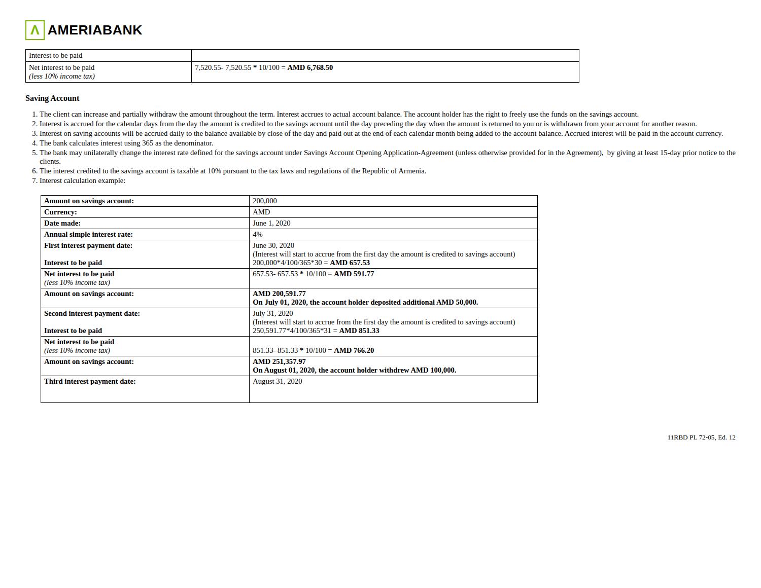ΛAMERIABANK
| Interest to be paid | |
| Net interest to be paid (less 10% income tax) | 7,520.55- 7,520.55 * 10/100 = AMD 6,768.50 |
Saving Account
The client can increase and partially withdraw the amount throughout the term. Interest accrues to actual account balance. The account holder has the right to freely use the funds on the savings account.
Interest is accrued for the calendar days from the day the amount is credited to the savings account until the day preceding the day when the amount is returned to you or is withdrawn from your account for another reason.
Interest on saving accounts will be accrued daily to the balance available by close of the day and paid out at the end of each calendar month being added to the account balance. Accrued interest will be paid in the account currency.
The bank calculates interest using 365 as the denominator.
The bank may unilaterally change the interest rate defined for the savings account under Savings Account Opening Application-Agreement (unless otherwise provided for in the Agreement), by giving at least 15-day prior notice to the clients.
The interest credited to the savings account is taxable at 10% pursuant to the tax laws and regulations of the Republic of Armenia.
Interest calculation example:
| Amount on savings account: | 200,000 |
| Currency: | AMD |
| Date made: | June 1, 2020 |
| Annual simple interest rate: | 4% |
| First interest payment date: Interest to be paid | June 30, 2020 (Interest will start to accrue from the first day the amount is credited to savings account) 200,000*4/100/365*30 = AMD 657.53 |
| Net interest to be paid (less 10% income tax) | 657.53- 657.53 * 10/100 = AMD 591.77 |
| Amount on savings account: | AMD 200,591.77 On July 01, 2020, the account holder deposited additional AMD 50,000. |
| Second interest payment date: Interest to be paid | July 31, 2020 (Interest will start to accrue from the first day the amount is credited to savings account) 250,591.77*4/100/365*31 = AMD 851.33 |
| Net interest to be paid (less 10% income tax) | 851.33- 851.33 * 10/100 = AMD 766.20 |
| Amount on savings account: | AMD 251,357.97 On August 01, 2020, the account holder withdrew AMD 100,000. |
| Third interest payment date: | August 31, 2020 |
11RBD PL 72-05, Ed. 12